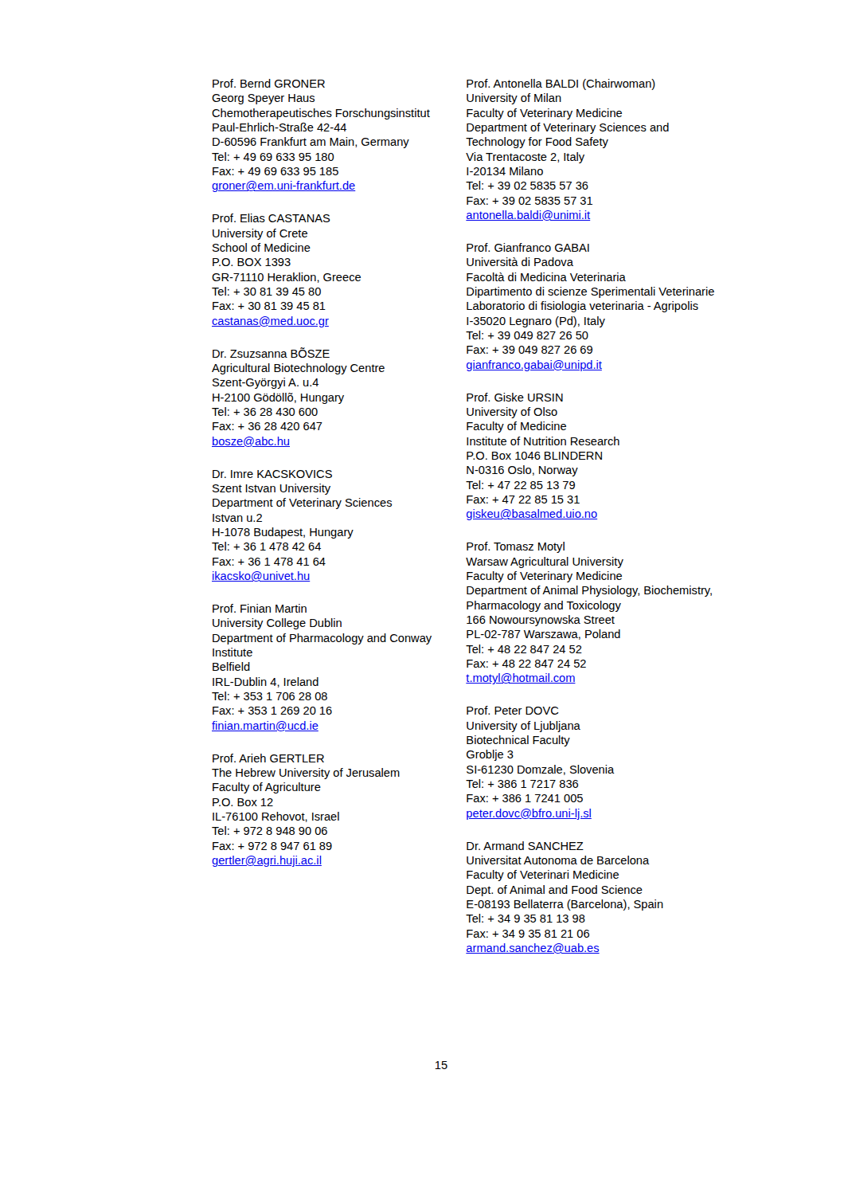Prof. Bernd GRONER
Georg Speyer Haus
Chemotherapeutisches Forschungsinstitut
Paul-Ehrlich-Straße 42-44
D-60596 Frankfurt am Main, Germany
Tel: + 49 69 633 95 180
Fax: + 49 69 633 95 185
groner@em.uni-frankfurt.de
Prof. Elias CASTANAS
University of Crete
School of Medicine
P.O. BOX 1393
GR-71110 Heraklion, Greece
Tel: + 30 81 39 45 80
Fax: + 30 81 39 45 81
castanas@med.uoc.gr
Dr. Zsuzsanna BÕSZE
Agricultural Biotechnology Centre
Szent-Györgyi A. u.4
H-2100 Gödöllõ, Hungary
Tel: + 36 28 430 600
Fax: + 36 28 420 647
bosze@abc.hu
Dr. Imre KACSKOVICS
Szent Istvan University
Department of Veterinary Sciences
Istvan u.2
H-1078 Budapest, Hungary
Tel: + 36 1 478 42 64
Fax: + 36 1 478 41 64
ikacsko@univet.hu
Prof. Finian Martin
University College Dublin
Department of Pharmacology and Conway
Institute
Belfield
IRL-Dublin 4, Ireland
Tel: + 353 1 706 28 08
Fax: + 353 1 269 20 16
finian.martin@ucd.ie
Prof. Arieh GERTLER
The Hebrew University of Jerusalem
Faculty of Agriculture
P.O. Box 12
IL-76100 Rehovot, Israel
Tel: + 972 8 948 90 06
Fax: + 972 8 947 61 89
gertler@agri.huji.ac.il
Prof. Antonella BALDI (Chairwoman)
University of Milan
Faculty of Veterinary Medicine
Department of Veterinary Sciences and
Technology for Food Safety
Via Trentacoste 2, Italy
I-20134 Milano
Tel: + 39 02 5835 57 36
Fax: + 39 02 5835 57 31
antonella.baldi@unimi.it
Prof. Gianfranco GABAI
Università di Padova
Facoltà di Medicina Veterinaria
Dipartimento di scienze Sperimentali Veterinarie
Laboratorio di fisiologia veterinaria - Agripolis
I-35020 Legnaro (Pd), Italy
Tel: + 39 049 827 26 50
Fax: + 39 049 827 26 69
gianfranco.gabai@unipd.it
Prof. Giske URSIN
University of Olso
Faculty of Medicine
Institute of Nutrition Research
P.O. Box 1046 BLINDERN
N-0316 Oslo, Norway
Tel: + 47 22 85 13 79
Fax: + 47 22 85 15 31
giskeu@basalmed.uio.no
Prof. Tomasz Motyl
Warsaw Agricultural University
Faculty of Veterinary Medicine
Department of Animal Physiology, Biochemistry,
Pharmacology and Toxicology
166 Nowoursynowska Street
PL-02-787 Warszawa, Poland
Tel: + 48 22 847 24 52
Fax: + 48 22 847 24 52
t.motyl@hotmail.com
Prof. Peter DOVC
University of Ljubljana
Biotechnical Faculty
Groblje 3
SI-61230 Domzale, Slovenia
Tel: + 386 1 7217 836
Fax: + 386 1 7241 005
peter.dovc@bfro.uni-lj.sl
Dr. Armand SANCHEZ
Universitat Autonoma de Barcelona
Faculty of Veterinari Medicine
Dept. of Animal and Food Science
E-08193 Bellaterra (Barcelona), Spain
Tel: + 34 9 35 81 13 98
Fax: + 34 9 35 81 21 06
armand.sanchez@uab.es
15